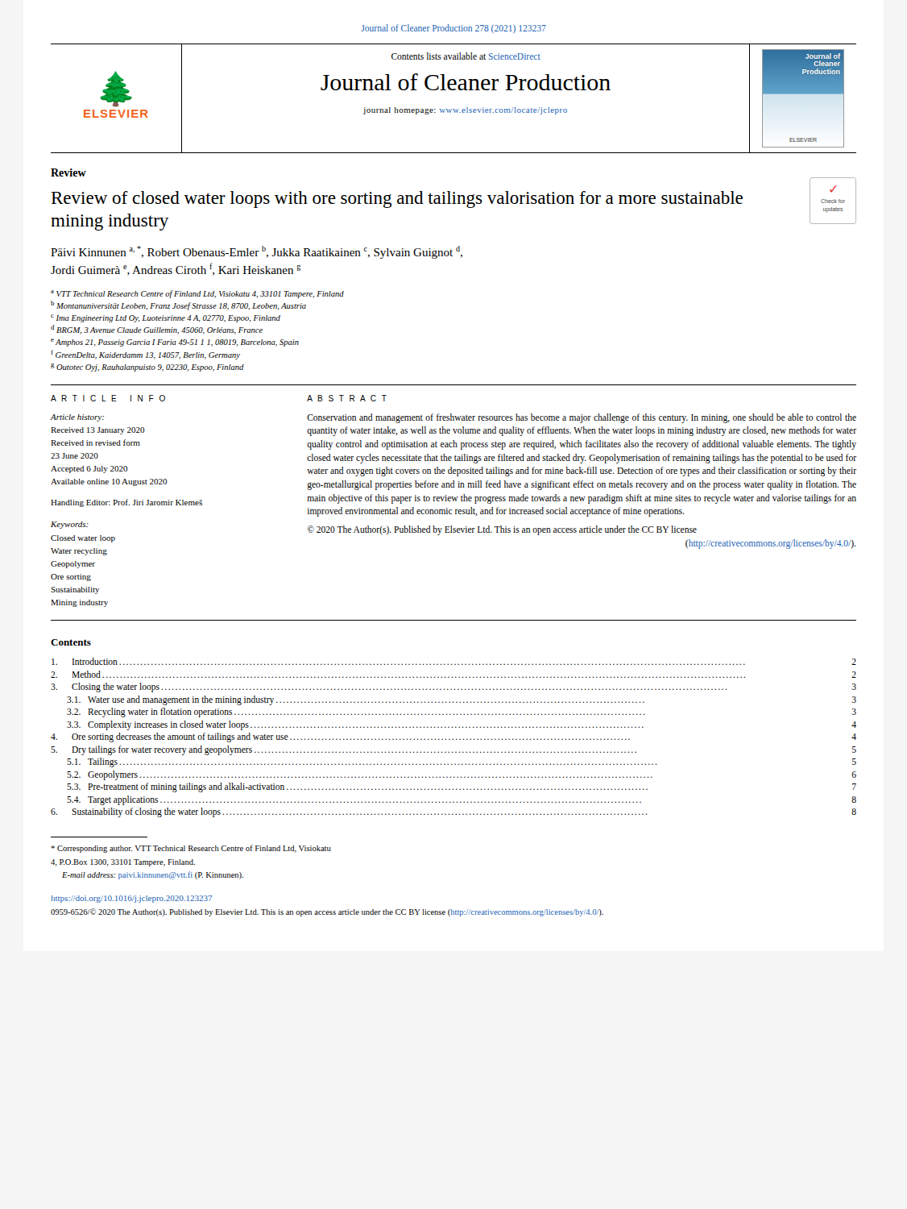Journal of Cleaner Production 278 (2021) 123237
🌲
ELSEVIER
Contents lists available at ScienceDirect
Journal of Cleaner Production
journal homepage: www.elsevier.com/locate/jclepro
Journal of
Cleaner
Production
ELSEVIER
Review
✓ Check for
updates
Review of closed water loops with ore sorting and tailings valorisation for a more sustainable mining industry
Päivi Kinnunen a, *, Robert Obenaus-Emler b, Jukka Raatikainen c, Sylvain Guignot d,
Jordi Guimerà e, Andreas Ciroth f, Kari Heiskanen g
a VTT Technical Research Centre of Finland Ltd, Visiokatu 4, 33101 Tampere, Finland
b Montanuniversität Leoben, Franz Josef Strasse 18, 8700, Leoben, Austria
c Ima Engineering Ltd Oy, Luoteisrinne 4 A, 02770, Espoo, Finland
d BRGM, 3 Avenue Claude Guillemin, 45060, Orléans, France
e Amphos 21, Passeig Garcia I Faria 49-51 1 1, 08019, Barcelona, Spain
f GreenDelta, Kaiderdamm 13, 14057, Berlin, Germany
g Outotec Oyj, Rauhalanpuisto 9, 02230, Espoo, Finland
A R T I C L E I N F O
Article history:
Received 13 January 2020
Received in revised form
23 June 2020
Accepted 6 July 2020
Available online 10 August 2020
Handling Editor: Prof. Jiri Jaromir Klemeš
Keywords:
Closed water loop
Water recycling
Geopolymer
Ore sorting
Sustainability
Mining industry
A B S T R A C T
Conservation and management of freshwater resources has become a major challenge of this century. In mining, one should be able to control the quantity of water intake, as well as the volume and quality of effluents. When the water loops in mining industry are closed, new methods for water quality control and optimisation at each process step are required, which facilitates also the recovery of additional valuable elements. The tightly closed water cycles necessitate that the tailings are filtered and stacked dry. Geopolymerisation of remaining tailings has the potential to be used for water and oxygen tight covers on the deposited tailings and for mine back-fill use. Detection of ore types and their classification or sorting by their geo-metallurgical properties before and in mill feed have a significant effect on metals recovery and on the process water quality in flotation. The main objective of this paper is to review the progress made towards a new paradigm shift at mine sites to recycle water and valorise tailings for an improved environmental and economic result, and for increased social acceptance of mine operations. © 2020 The Author(s). Published by Elsevier Ltd. This is an open access article under the CC BY license (http://creativecommons.org/licenses/by/4.0/).
Contents
1. Introduction .................................................................................................................................................................................. 2
2. Method ....................................................................................................................................................................................... 2
3. Closing the water loops ................................................................................................................................................................. 3
3.1. Water use and management in the mining industry ......................................................................................................... 3
3.2. Recycling water in flotation operations ..................................................................................................................... 3
3.3. Complexity increases in closed water loops ................................................................................................................ 4
4. Ore sorting decreases the amount of tailings and water use ................................................................................................. 4
5. Dry tailings for water recovery and geopolymers ............................................................................................................. 5
5.1. Tailings ......................................................................................................................................................... 5
5.2. Geopolymers .................................................................................................................................................. 6
5.3. Pre-treatment of mining tailings and alkali-activation ....................................................................................................... 7
5.4. Target applications ......................................................................................................................................... 8
6. Sustainability of closing the water loops ......................................................................................................................... 8
* Corresponding author. VTT Technical Research Centre of Finland Ltd, Visiokatu
4, P.O.Box 1300, 33101 Tampere, Finland.
E-mail address: paivi.kinnunen@vtt.fi (P. Kinnunen).
https://doi.org/10.1016/j.jclepro.2020.123237
0959-6526/© 2020 The Author(s). Published by Elsevier Ltd. This is an open access article under the CC BY license (http://creativecommons.org/licenses/by/4.0/).